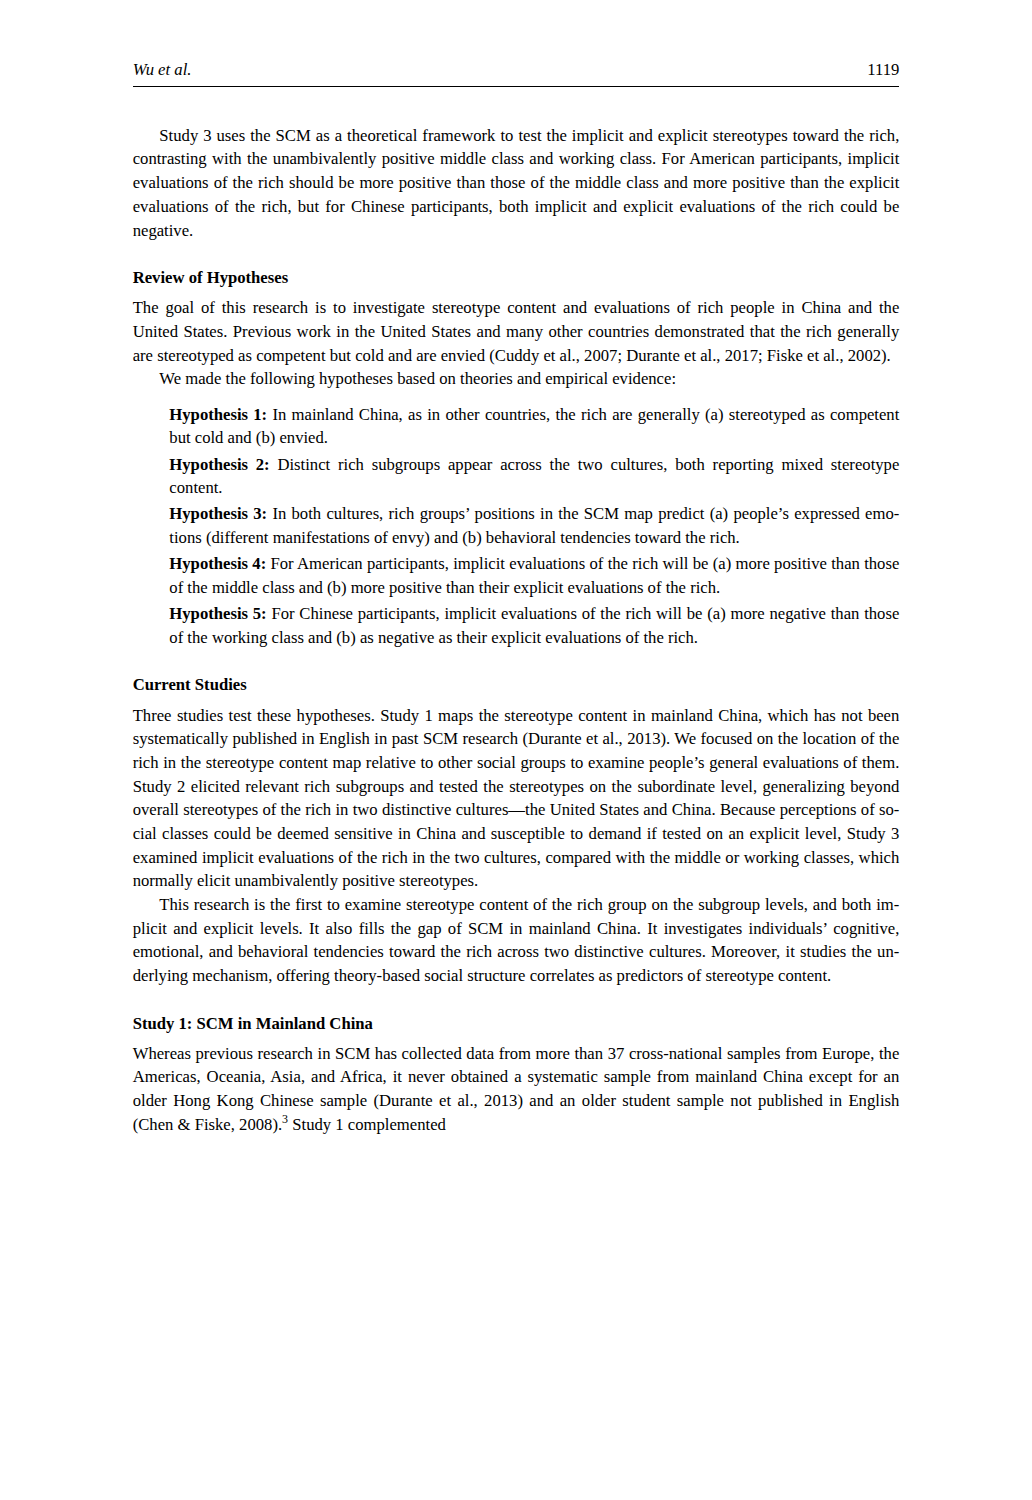Wu et al. 1119
Study 3 uses the SCM as a theoretical framework to test the implicit and explicit stereotypes toward the rich, contrasting with the unambivalently positive middle class and working class. For American participants, implicit evaluations of the rich should be more positive than those of the middle class and more positive than the explicit evaluations of the rich, but for Chinese participants, both implicit and explicit evaluations of the rich could be negative.
Review of Hypotheses
The goal of this research is to investigate stereotype content and evaluations of rich people in China and the United States. Previous work in the United States and many other countries demonstrated that the rich generally are stereotyped as competent but cold and are envied (Cuddy et al., 2007; Durante et al., 2017; Fiske et al., 2002).
We made the following hypotheses based on theories and empirical evidence:
Hypothesis 1: In mainland China, as in other countries, the rich are generally (a) stereotyped as competent but cold and (b) envied.
Hypothesis 2: Distinct rich subgroups appear across the two cultures, both reporting mixed stereotype content.
Hypothesis 3: In both cultures, rich groups’ positions in the SCM map predict (a) people’s expressed emotions (different manifestations of envy) and (b) behavioral tendencies toward the rich.
Hypothesis 4: For American participants, implicit evaluations of the rich will be (a) more positive than those of the middle class and (b) more positive than their explicit evaluations of the rich.
Hypothesis 5: For Chinese participants, implicit evaluations of the rich will be (a) more negative than those of the working class and (b) as negative as their explicit evaluations of the rich.
Current Studies
Three studies test these hypotheses. Study 1 maps the stereotype content in mainland China, which has not been systematically published in English in past SCM research (Durante et al., 2013). We focused on the location of the rich in the stereotype content map relative to other social groups to examine people’s general evaluations of them. Study 2 elicited relevant rich subgroups and tested the stereotypes on the subordinate level, generalizing beyond overall stereotypes of the rich in two distinctive cultures—the United States and China. Because perceptions of social classes could be deemed sensitive in China and susceptible to demand if tested on an explicit level, Study 3 examined implicit evaluations of the rich in the two cultures, compared with the middle or working classes, which normally elicit unambivalently positive stereotypes.
This research is the first to examine stereotype content of the rich group on the subgroup levels, and both implicit and explicit levels. It also fills the gap of SCM in mainland China. It investigates individuals’ cognitive, emotional, and behavioral tendencies toward the rich across two distinctive cultures. Moreover, it studies the underlying mechanism, offering theory-based social structure correlates as predictors of stereotype content.
Study 1: SCM in Mainland China
Whereas previous research in SCM has collected data from more than 37 cross-national samples from Europe, the Americas, Oceania, Asia, and Africa, it never obtained a systematic sample from mainland China except for an older Hong Kong Chinese sample (Durante et al., 2013) and an older student sample not published in English (Chen & Fiske, 2008).3 Study 1 complemented